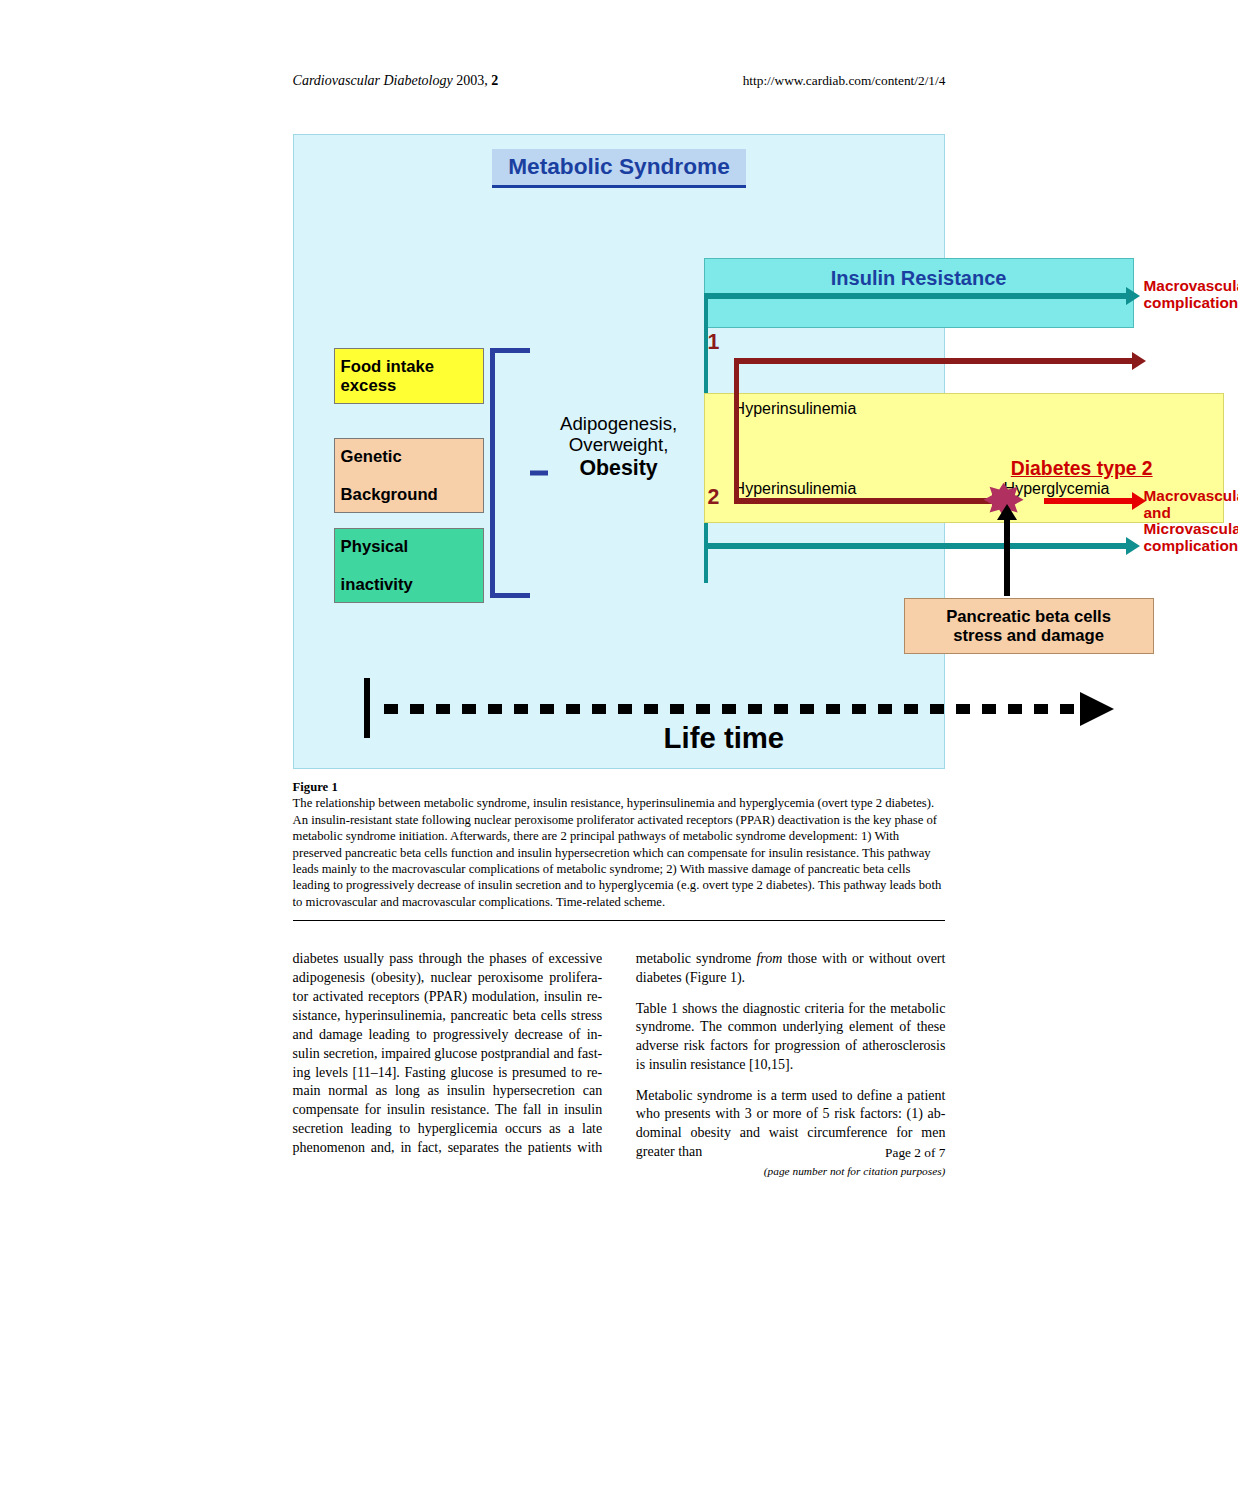Cardiovascular Diabetology 2003, 2
http://www.cardiab.com/content/2/1/4
Metabolic Syndrome
Food intake
excess
Genetic
Background
Physical
inactivity
Adipogenesis,
Overweight,
Obesity
Insulin Resistance
Diabetes type 2
Hyperinsulinemia
Hyperinsulinemia
Hyperglycemia
1
2
Macrovascular
complications
Macrovascular
and Microvascular
complications
Pancreatic beta cells
stress and damage
Life time
Figure 1
The relationship between metabolic syndrome, insulin resistance, hyperinsulinemia and hyperglycemia (overt type 2 diabetes). An insulin-resistant state following nuclear peroxisome proliferator activated receptors (PPAR) deactivation is the key phase of metabolic syndrome initiation. Afterwards, there are 2 principal pathways of metabolic syndrome development: 1) With preserved pancreatic beta cells function and insulin hypersecretion which can compensate for insulin resistance. This pathway leads mainly to the macrovascular complications of metabolic syndrome; 2) With massive damage of pancreatic beta cells leading to progressively decrease of insulin secretion and to hyperglycemia (e.g. overt type 2 diabetes). This pathway leads both to microvascular and macrovascular complications. Time-related scheme.
diabetes usually pass through the phases of excessive adipogenesis (obesity), nuclear peroxisome proliferator activated receptors (PPAR) modulation, insulin resistance, hyperinsulinemia, pancreatic beta cells stress and damage leading to progressively decrease of insulin secretion, impaired glucose postprandial and fasting levels [11–14]. Fasting glucose is presumed to remain normal as long as insulin hypersecretion can compensate for insulin resistance. The fall in insulin secretion leading to hyperglicemia occurs as a late phenomenon and, in fact, separates the patients with metabolic syndrome from those with or without overt diabetes (Figure 1).
Table 1 shows the diagnostic criteria for the metabolic syndrome. The common underlying element of these adverse risk factors for progression of atherosclerosis is insulin resistance [10,15].
Metabolic syndrome is a term used to define a patient who presents with 3 or more of 5 risk factors: (1) abdominal obesity and waist circumference for men greater than
Page 2 of 7
(page number not for citation purposes)